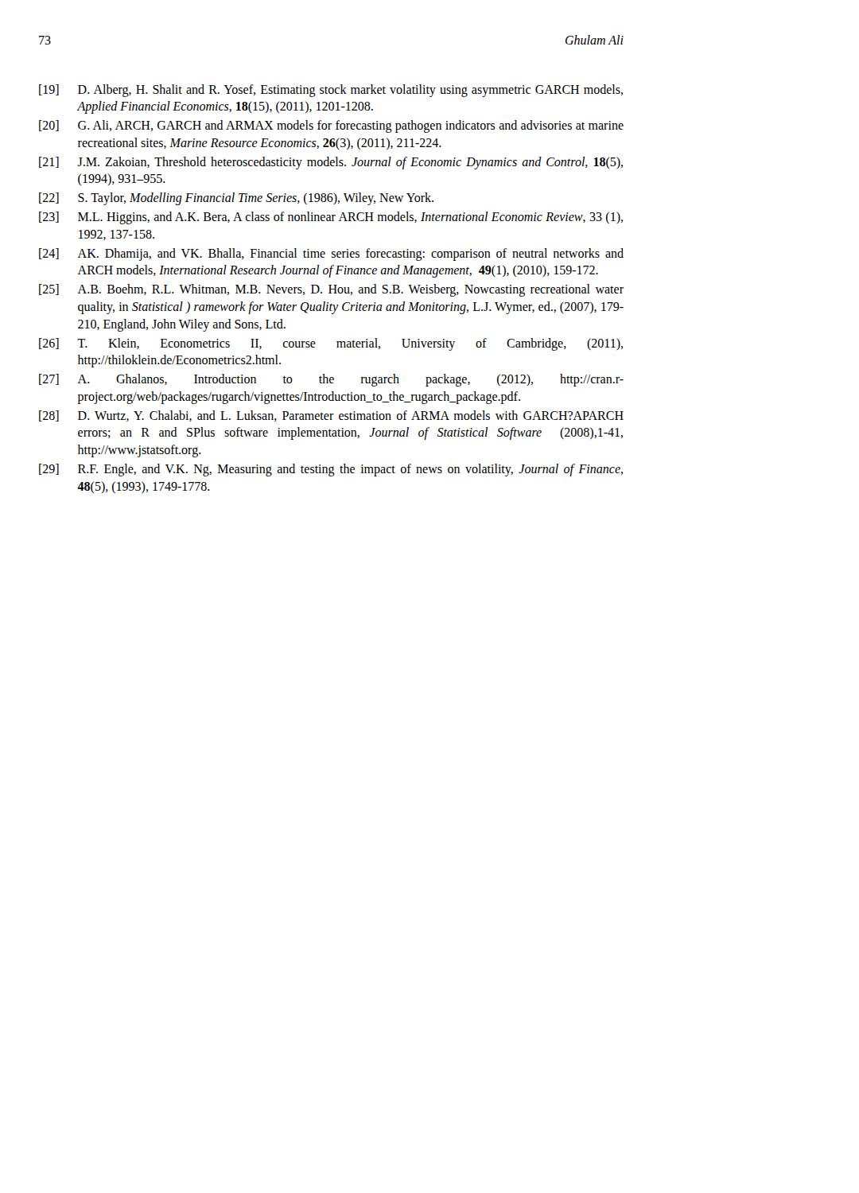73 Ghulam Ali
[19] D. Alberg, H. Shalit and R. Yosef, Estimating stock market volatility using asymmetric GARCH models, Applied Financial Economics, 18(15), (2011), 1201-1208.
[20] G. Ali, ARCH, GARCH and ARMAX models for forecasting pathogen indicators and advisories at marine recreational sites, Marine Resource Economics, 26(3), (2011), 211-224.
[21] J.M. Zakoian, Threshold heteroscedasticity models. Journal of Economic Dynamics and Control, 18(5), (1994), 931–955.
[22] S. Taylor, Modelling Financial Time Series, (1986), Wiley, New York.
[23] M.L. Higgins, and A.K. Bera, A class of nonlinear ARCH models, International Economic Review, 33 (1), 1992, 137-158.
[24] AK. Dhamija, and VK. Bhalla, Financial time series forecasting: comparison of neutral networks and ARCH models, International Research Journal of Finance and Management, 49(1), (2010), 159-172.
[25] A.B. Boehm, R.L. Whitman, M.B. Nevers, D. Hou, and S.B. Weisberg, Nowcasting recreational water quality, in Statistical ) ramework for Water Quality Criteria and Monitoring, L.J. Wymer, ed., (2007), 179-210, England, John Wiley and Sons, Ltd.
[26] T. Klein, Econometrics II, course material, University of Cambridge, (2011), http://thiloklein.de/Econometrics2.html.
[27] A. Ghalanos, Introduction to the rugarch package, (2012), http://cran.r-project.org/web/packages/rugarch/vignettes/Introduction_to_the_rugarch_package.pdf.
[28] D. Wurtz, Y. Chalabi, and L. Luksan, Parameter estimation of ARMA models with GARCH?APARCH errors; an R and SPlus software implementation, Journal of Statistical Software (2008),1-41, http://www.jstatsoft.org.
[29] R.F. Engle, and V.K. Ng, Measuring and testing the impact of news on volatility, Journal of Finance, 48(5), (1993), 1749-1778.